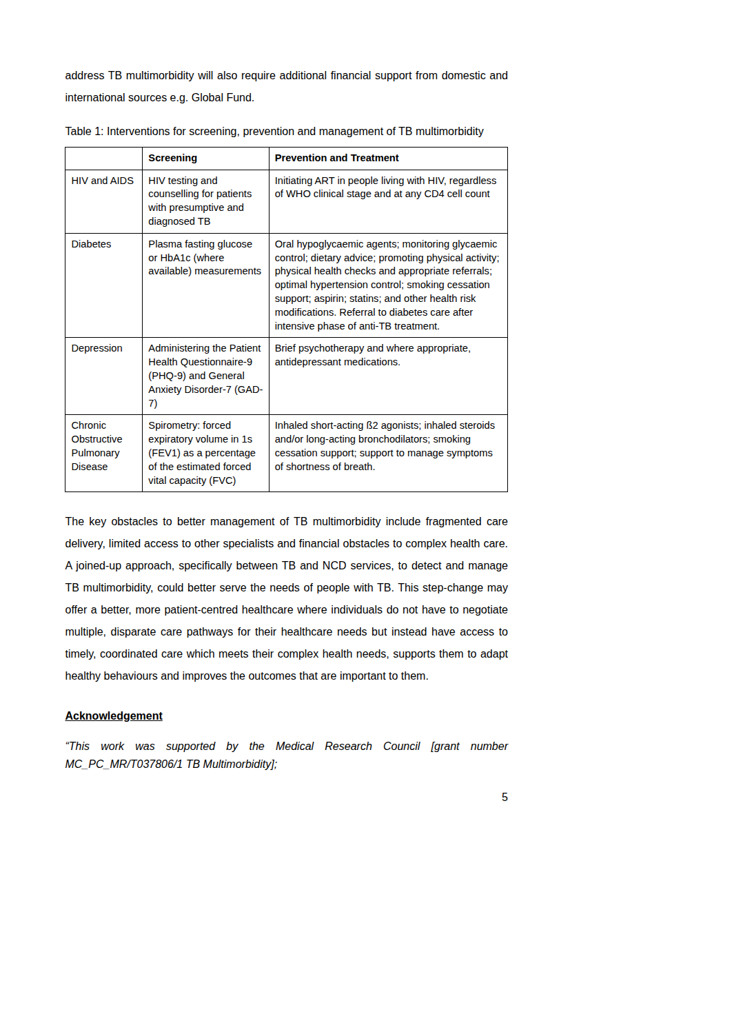address TB multimorbidity will also require additional financial support from domestic and international sources e.g. Global Fund.
Table 1: Interventions for screening, prevention and management of TB multimorbidity
| | Screening | Prevention and Treatment |
| --- | --- | --- |
| HIV and AIDS | HIV testing and counselling for patients with presumptive and diagnosed TB | Initiating ART in people living with HIV, regardless of WHO clinical stage and at any CD4 cell count |
| Diabetes | Plasma fasting glucose or HbA1c (where available) measurements | Oral hypoglycaemic agents; monitoring glycaemic control; dietary advice; promoting physical activity; physical health checks and appropriate referrals; optimal hypertension control; smoking cessation support; aspirin; statins; and other health risk modifications. Referral to diabetes care after intensive phase of anti-TB treatment. |
| Depression | Administering the Patient Health Questionnaire-9 (PHQ-9) and General Anxiety Disorder-7 (GAD-7) | Brief psychotherapy and where appropriate, antidepressant medications. |
| Chronic Obstructive Pulmonary Disease | Spirometry: forced expiratory volume in 1s (FEV1) as a percentage of the estimated forced vital capacity (FVC) | Inhaled short-acting ß2 agonists; inhaled steroids and/or long-acting bronchodilators; smoking cessation support; support to manage symptoms of shortness of breath. |
The key obstacles to better management of TB multimorbidity include fragmented care delivery, limited access to other specialists and financial obstacles to complex health care. A joined-up approach, specifically between TB and NCD services, to detect and manage TB multimorbidity, could better serve the needs of people with TB. This step-change may offer a better, more patient-centred healthcare where individuals do not have to negotiate multiple, disparate care pathways for their healthcare needs but instead have access to timely, coordinated care which meets their complex health needs, supports them to adapt healthy behaviours and improves the outcomes that are important to them.
Acknowledgement
“This work was supported by the Medical Research Council [grant number MC_PC_MR/T037806/1 TB Multimorbidity];
5